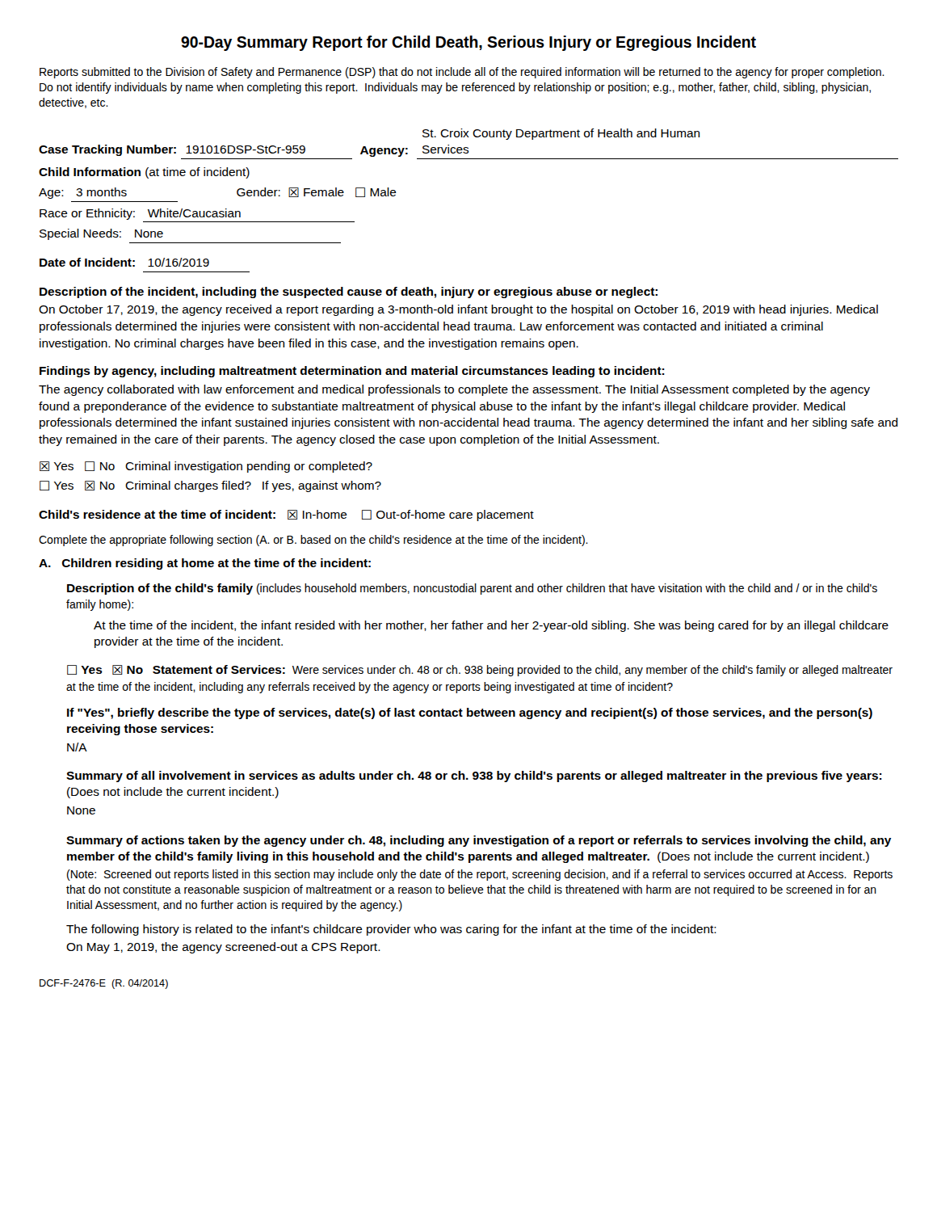90-Day Summary Report for Child Death, Serious Injury or Egregious Incident
Reports submitted to the Division of Safety and Permanence (DSP) that do not include all of the required information will be returned to the agency for proper completion. Do not identify individuals by name when completing this report. Individuals may be referenced by relationship or position; e.g., mother, father, child, sibling, physician, detective, etc.
Case Tracking Number: 191016DSP-StCr-959
Agency:
St. Croix County Department of Health and Human
Services
Child Information (at time of incident)
Age: 3 months Gender: ☒ Female ☐ Male
Race or Ethnicity: White/Caucasian
Special Needs: None
Date of Incident: 10/16/2019
Description of the incident, including the suspected cause of death, injury or egregious abuse or neglect:
On October 17, 2019, the agency received a report regarding a 3-month-old infant brought to the hospital on October 16, 2019 with head injuries. Medical professionals determined the injuries were consistent with non-accidental head trauma. Law enforcement was contacted and initiated a criminal investigation. No criminal charges have been filed in this case, and the investigation remains open.
Findings by agency, including maltreatment determination and material circumstances leading to incident:
The agency collaborated with law enforcement and medical professionals to complete the assessment. The Initial Assessment completed by the agency found a preponderance of the evidence to substantiate maltreatment of physical abuse to the infant by the infant's illegal childcare provider. Medical professionals determined the infant sustained injuries consistent with non-accidental head trauma. The agency determined the infant and her sibling safe and they remained in the care of their parents. The agency closed the case upon completion of the Initial Assessment.
☒ Yes ☐ No Criminal investigation pending or completed?
☐ Yes ☒ No Criminal charges filed? If yes, against whom?
Child's residence at the time of incident: ☒ In-home ☐ Out-of-home care placement
Complete the appropriate following section (A. or B. based on the child's residence at the time of the incident).
A. Children residing at home at the time of the incident:
Description of the child's family (includes household members, noncustodial parent and other children that have visitation with the child and / or in the child's family home):
At the time of the incident, the infant resided with her mother, her father and her 2-year-old sibling. She was being cared for by an illegal childcare provider at the time of the incident.
☐ Yes ☒ No Statement of Services: Were services under ch. 48 or ch. 938 being provided to the child, any member of the child's family or alleged maltreater at the time of the incident, including any referrals received by the agency or reports being investigated at time of incident?
If "Yes", briefly describe the type of services, date(s) of last contact between agency and recipient(s) of those services, and the person(s) receiving those services:
N/A
Summary of all involvement in services as adults under ch. 48 or ch. 938 by child's parents or alleged maltreater in the previous five years: (Does not include the current incident.)
None
Summary of actions taken by the agency under ch. 48, including any investigation of a report or referrals to services involving the child, any member of the child's family living in this household and the child's parents and alleged maltreater. (Does not include the current incident.)
(Note: Screened out reports listed in this section may include only the date of the report, screening decision, and if a referral to services occurred at Access. Reports that do not constitute a reasonable suspicion of maltreatment or a reason to believe that the child is threatened with harm are not required to be screened in for an Initial Assessment, and no further action is required by the agency.)
The following history is related to the infant's childcare provider who was caring for the infant at the time of the incident:
On May 1, 2019, the agency screened-out a CPS Report.
DCF-F-2476-E (R. 04/2014)